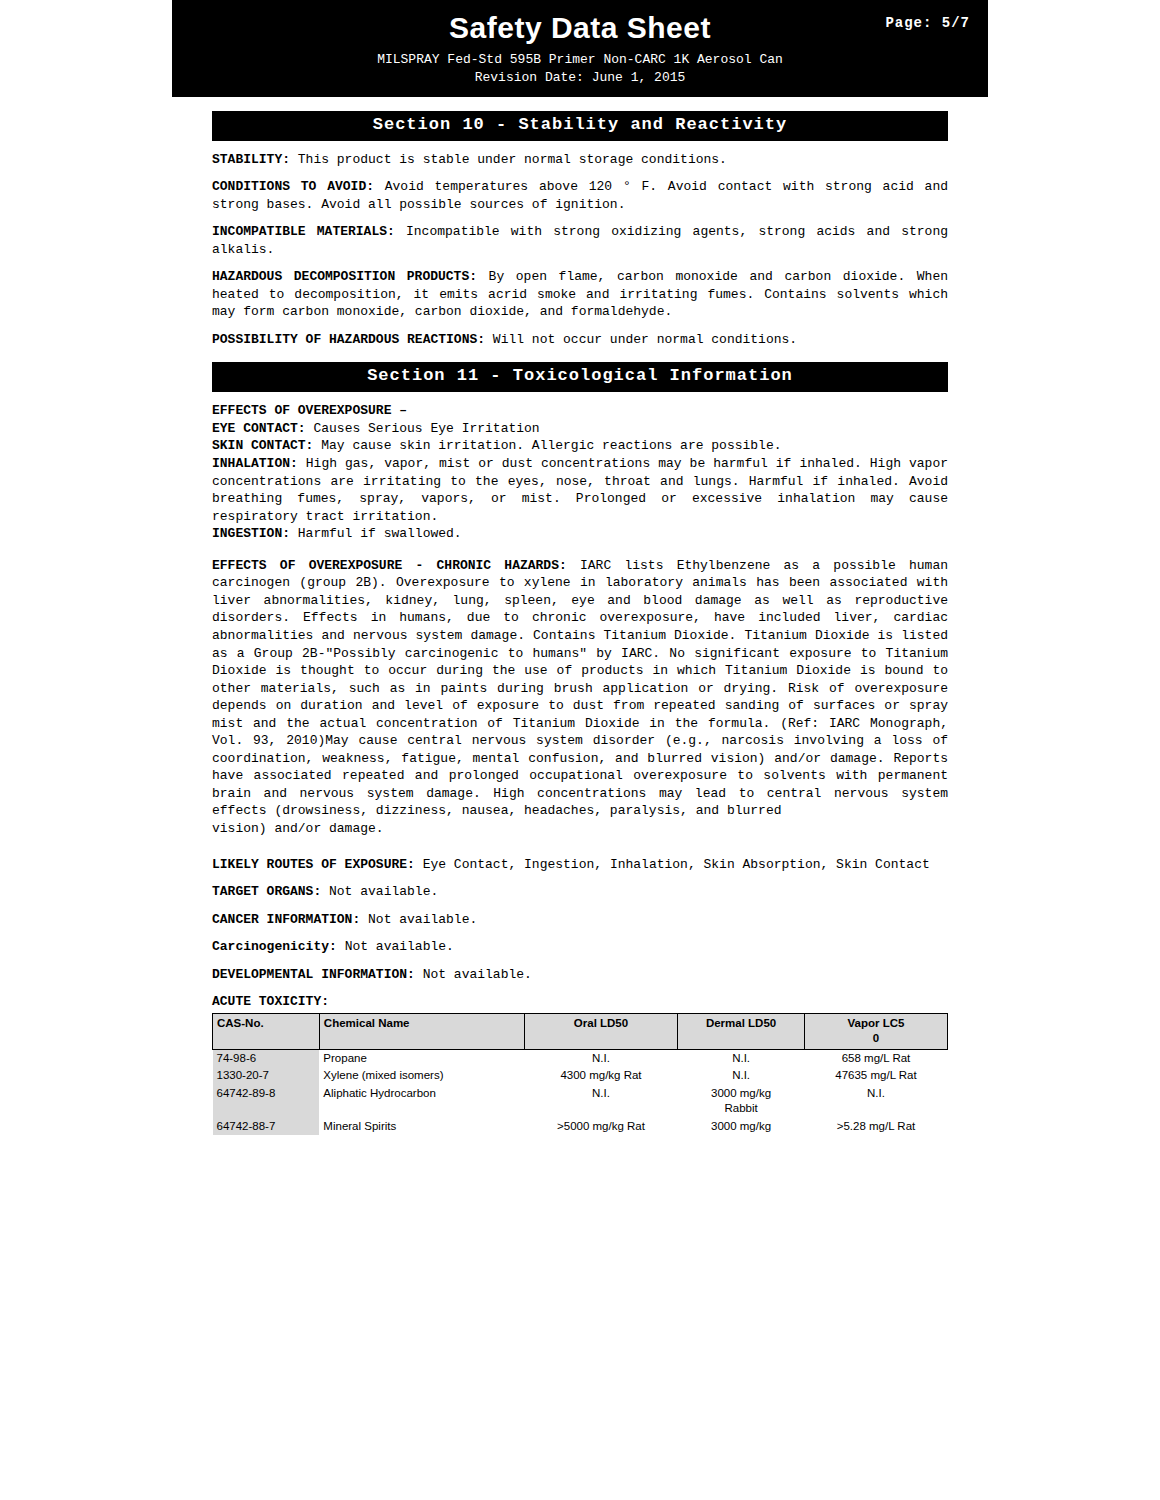Page: 5/7
Safety Data Sheet
MILSPRAY Fed-Std 595B Primer Non-CARC 1K Aerosol Can
Revision Date: June 1, 2015
Section 10 - Stability and Reactivity
STABILITY: This product is stable under normal storage conditions.
CONDITIONS TO AVOID: Avoid temperatures above 120 ° F. Avoid contact with strong acid and strong bases. Avoid all possible sources of ignition.
INCOMPATIBLE MATERIALS: Incompatible with strong oxidizing agents, strong acids and strong alkalis.
HAZARDOUS DECOMPOSITION PRODUCTS: By open flame, carbon monoxide and carbon dioxide. When heated to decomposition, it emits acrid smoke and irritating fumes. Contains solvents which may form carbon monoxide, carbon dioxide, and formaldehyde.
POSSIBILITY OF HAZARDOUS REACTIONS: Will not occur under normal conditions.
Section 11 - Toxicological Information
EFFECTS OF OVEREXPOSURE –
EYE CONTACT: Causes Serious Eye Irritation
SKIN CONTACT: May cause skin irritation. Allergic reactions are possible.
INHALATION: High gas, vapor, mist or dust concentrations may be harmful if inhaled. High vapor concentrations are irritating to the eyes, nose, throat and lungs. Harmful if inhaled. Avoid breathing fumes, spray, vapors, or mist. Prolonged or excessive inhalation may cause respiratory tract irritation.
INGESTION: Harmful if swallowed.
EFFECTS OF OVEREXPOSURE - CHRONIC HAZARDS: IARC lists Ethylbenzene as a possible human carcinogen (group 2B). Overexposure to xylene in laboratory animals has been associated with liver abnormalities, kidney, lung, spleen, eye and blood damage as well as reproductive disorders. Effects in humans, due to chronic overexposure, have included liver, cardiac abnormalities and nervous system damage. Contains Titanium Dioxide. Titanium Dioxide is listed as a Group 2B-"Possibly carcinogenic to humans" by IARC. No significant exposure to Titanium Dioxide is thought to occur during the use of products in which Titanium Dioxide is bound to other materials, such as in paints during brush application or drying. Risk of overexposure depends on duration and level of exposure to dust from repeated sanding of surfaces or spray mist and the actual concentration of Titanium Dioxide in the formula. (Ref: IARC Monograph, Vol. 93, 2010)May cause central nervous system disorder (e.g., narcosis involving a loss of coordination, weakness, fatigue, mental confusion, and blurred vision) and/or damage. Reports have associated repeated and prolonged occupational overexposure to solvents with permanent brain and nervous system damage. High concentrations may lead to central nervous system effects (drowsiness, dizziness, nausea, headaches, paralysis, and blurred
vision) and/or damage.
LIKELY ROUTES OF EXPOSURE: Eye Contact, Ingestion, Inhalation, Skin Absorption, Skin Contact
TARGET ORGANS: Not available.
CANCER INFORMATION: Not available.
Carcinogenicity: Not available.
DEVELOPMENTAL INFORMATION: Not available.
ACUTE TOXICITY:
| CAS-No. | Chemical Name | Oral LD50 | Dermal LD50 | Vapor LC5 0 |
| --- | --- | --- | --- | --- |
| 74-98-6 | Propane | N.I. | N.I. | 658 mg/L Rat |
| 1330-20-7 | Xylene (mixed isomers) | 4300 mg/kg Rat | N.I. | 47635 mg/L Rat |
| 64742-89-8 | Aliphatic Hydrocarbon | N.I. | 3000 mg/kg Rabbit | N.I. |
| 64742-88-7 | Mineral Spirits | >5000 mg/kg Rat | 3000 mg/kg | >5.28 mg/L Rat |